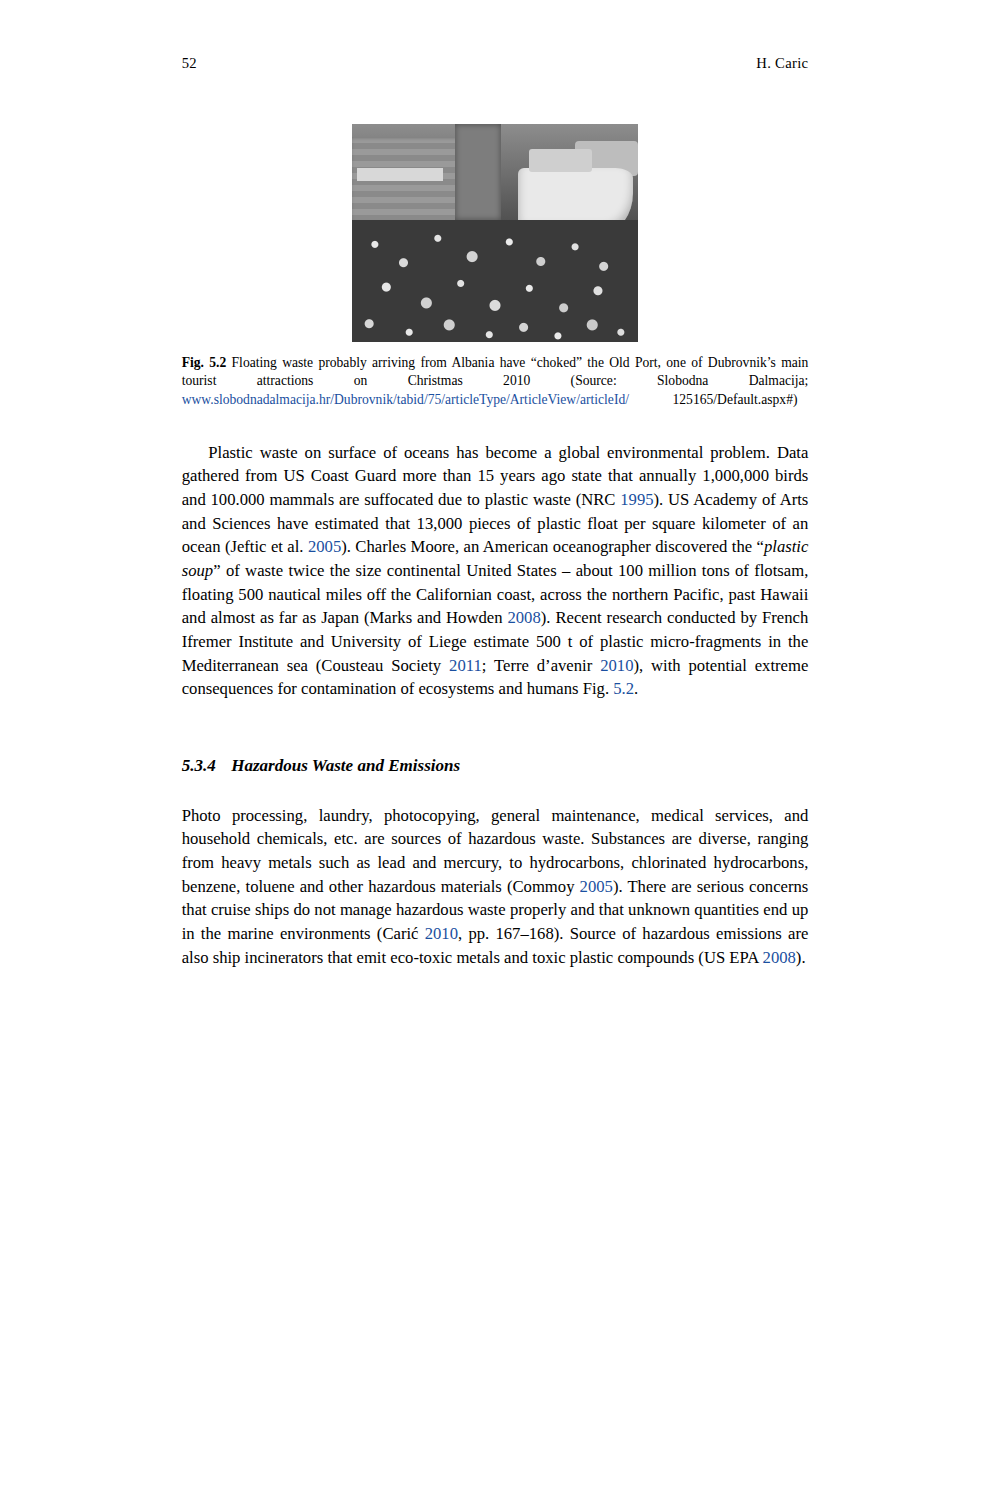52 H. Caric
Fig. 5.2 Floating waste probably arriving from Albania have “choked” the Old Port, one of Dubrovnik’s main tourist attractions on Christmas 2010 (Source: Slobodna Dalmacija; www.slobodnadalmacija.hr/Dubrovnik/tabid/75/articleType/ArticleView/articleId/ 125165/Default.aspx#)
Plastic waste on surface of oceans has become a global environmental problem. Data gathered from US Coast Guard more than 15 years ago state that annually 1,000,000 birds and 100.000 mammals are suffocated due to plastic waste (NRC 1995). US Academy of Arts and Sciences have estimated that 13,000 pieces of plastic float per square kilometer of an ocean (Jeftic et al. 2005). Charles Moore, an American oceanographer discovered the “plastic soup” of waste twice the size continental United States – about 100 million tons of flotsam, floating 500 nautical miles off the Californian coast, across the northern Pacific, past Hawaii and almost as far as Japan (Marks and Howden 2008). Recent research conducted by French Ifremer Institute and University of Liege estimate 500 t of plastic micro-fragments in the Mediterranean sea (Cousteau Society 2011; Terre d’avenir 2010), with potential extreme consequences for contamination of ecosystems and humans Fig. 5.2.
5.3.4 Hazardous Waste and Emissions
Photo processing, laundry, photocopying, general maintenance, medical services, and household chemicals, etc. are sources of hazardous waste. Substances are diverse, ranging from heavy metals such as lead and mercury, to hydrocarbons, chlorinated hydrocarbons, benzene, toluene and other hazardous materials (Commoy 2005). There are serious concerns that cruise ships do not manage hazardous waste properly and that unknown quantities end up in the marine environments (Carić 2010, pp. 167–168). Source of hazardous emissions are also ship incinerators that emit eco-toxic metals and toxic plastic compounds (US EPA 2008).